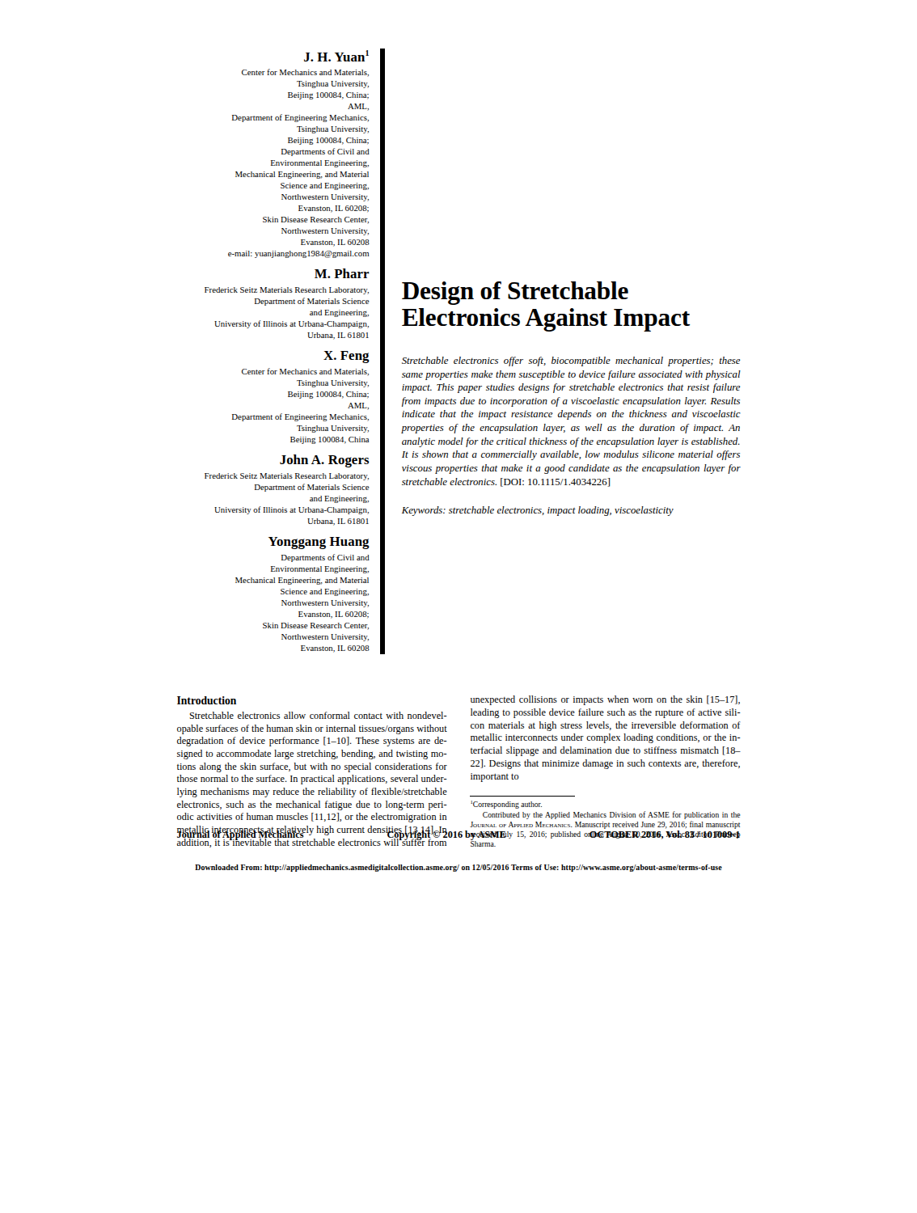J. H. Yuan1
Center for Mechanics and Materials,
Tsinghua University,
Beijing 100084, China;
AML,
Department of Engineering Mechanics,
Tsinghua University,
Beijing 100084, China;
Departments of Civil and
Environmental Engineering,
Mechanical Engineering, and Material
Science and Engineering,
Northwestern University,
Evanston, IL 60208;
Skin Disease Research Center,
Northwestern University,
Evanston, IL 60208
e-mail: yuanjianghong1984@gmail.com
M. Pharr
Frederick Seitz Materials Research Laboratory,
Department of Materials Science
and Engineering,
University of Illinois at Urbana-Champaign,
Urbana, IL 61801
X. Feng
Center for Mechanics and Materials,
Tsinghua University,
Beijing 100084, China;
AML,
Department of Engineering Mechanics,
Tsinghua University,
Beijing 100084, China
John A. Rogers
Frederick Seitz Materials Research Laboratory,
Department of Materials Science
and Engineering,
University of Illinois at Urbana-Champaign,
Urbana, IL 61801
Yonggang Huang
Departments of Civil and
Environmental Engineering,
Mechanical Engineering, and Material
Science and Engineering,
Northwestern University,
Evanston, IL 60208;
Skin Disease Research Center,
Northwestern University,
Evanston, IL 60208
Design of Stretchable
Electronics Against Impact
Stretchable electronics offer soft, biocompatible mechanical properties; these same properties make them susceptible to device failure associated with physical impact. This paper studies designs for stretchable electronics that resist failure from impacts due to incorporation of a viscoelastic encapsulation layer. Results indicate that the impact resistance depends on the thickness and viscoelastic properties of the encapsulation layer, as well as the duration of impact. An analytic model for the critical thickness of the encapsulation layer is established. It is shown that a commercially available, low modulus silicone material offers viscous properties that make it a good candidate as the encapsulation layer for stretchable electronics. [DOI: 10.1115/1.4034226]
Keywords: stretchable electronics, impact loading, viscoelasticity
Introduction
Stretchable electronics allow conformal contact with nondevelopable surfaces of the human skin or internal tissues/organs without degradation of device performance [1–10]. These systems are designed to accommodate large stretching, bending, and twisting motions along the skin surface, but with no special considerations for those normal to the surface. In practical applications, several underlying mechanisms may reduce the reliability of flexible/stretchable electronics, such as the mechanical fatigue due to long-term periodic activities of human muscles [11,12], or the electromigration in metallic interconnects at relatively high current densities [13,14]. In addition, it is inevitable that stretchable electronics will suffer from unexpected collisions or impacts when worn on the skin [15–17], leading to possible device failure such as the rupture of active silicon materials at high stress levels, the irreversible deformation of metallic interconnects under complex loading conditions, or the interfacial slippage and delamination due to stiffness mismatch [18–22]. Designs that minimize damage in such contexts are, therefore, important to
1Corresponding author.
Contributed by the Applied Mechanics Division of ASME for publication in the Journal of Applied Mechanics. Manuscript received June 29, 2016; final manuscript received July 15, 2016; published online August 10, 2016. Assoc. Editor: Pradeep Sharma.
Journal of Applied Mechanics
Copyright © 2016 by ASME
OCTOBER 2016, Vol. 83 / 101009-1
Downloaded From: http://appliedmechanics.asmedigitalcollection.asme.org/ on 12/05/2016 Terms of Use: http://www.asme.org/about-asme/terms-of-use